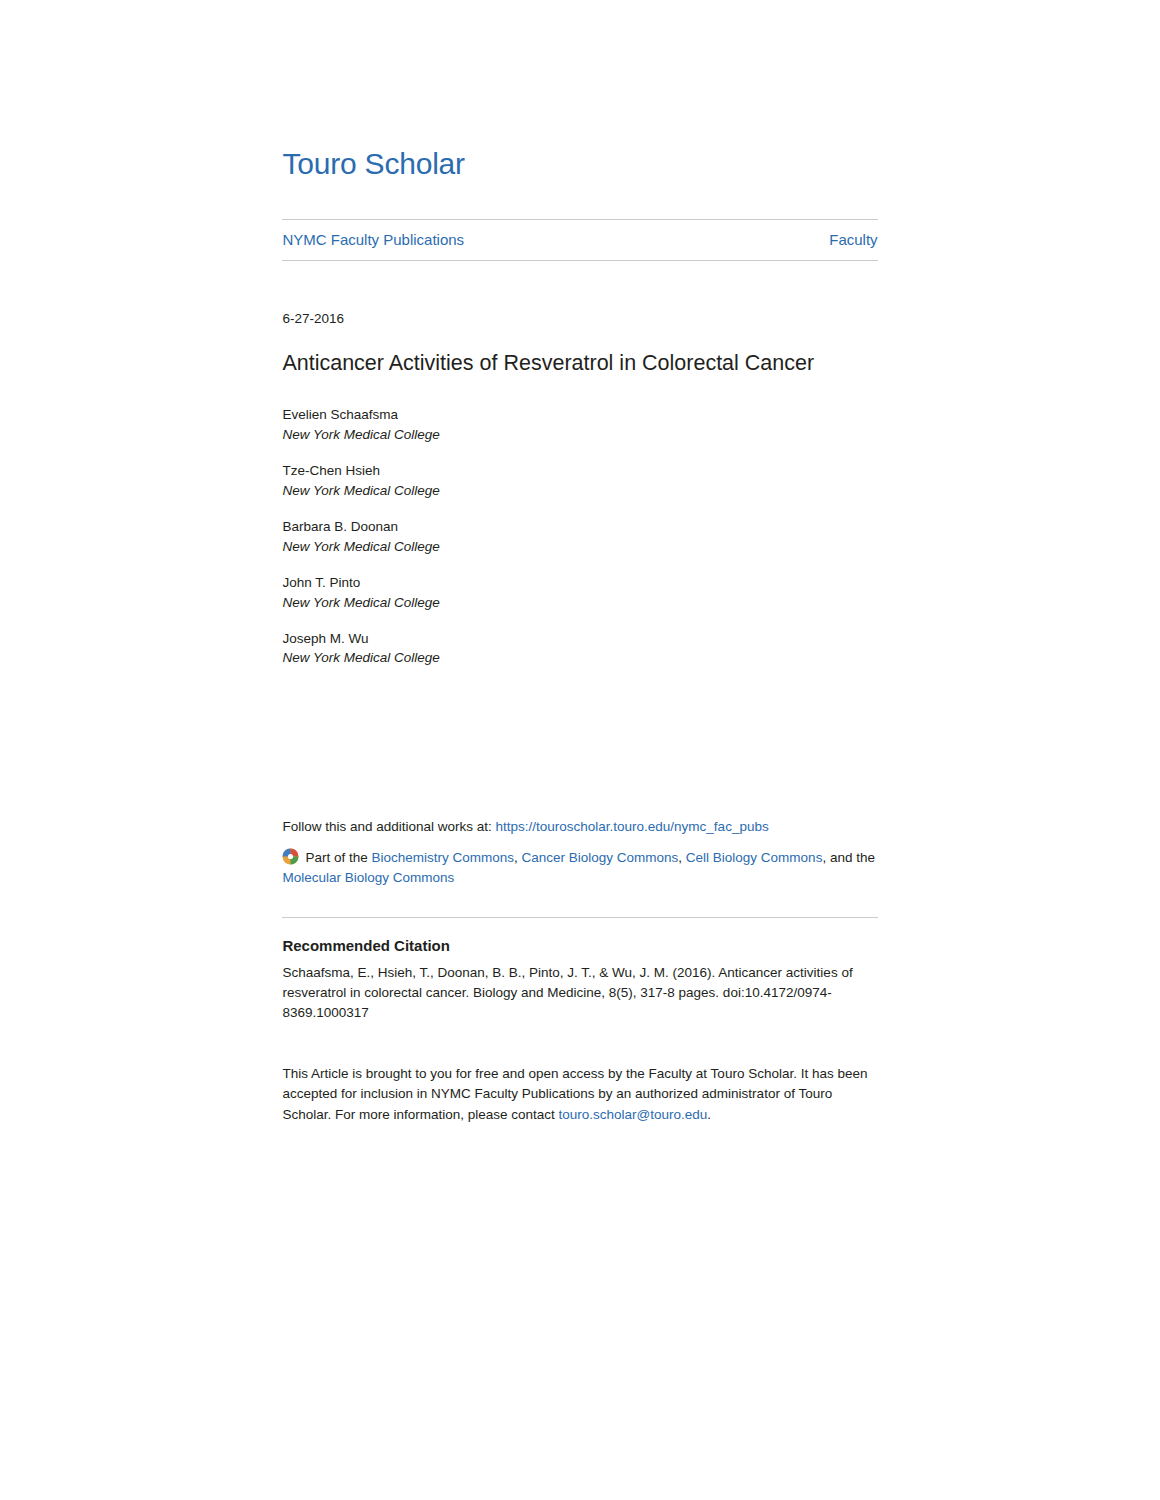Touro Scholar
NYMC Faculty Publications
Faculty
6-27-2016
Anticancer Activities of Resveratrol in Colorectal Cancer
Evelien Schaafsma New York Medical College
Tze-Chen Hsieh New York Medical College
Barbara B. Doonan New York Medical College
John T. Pinto New York Medical College
Joseph M. Wu New York Medical College
Follow this and additional works at: https://touroscholar.touro.edu/nymc_fac_pubs
Part of the Biochemistry Commons, Cancer Biology Commons, Cell Biology Commons, and the Molecular Biology Commons
Recommended Citation
Schaafsma, E., Hsieh, T., Doonan, B. B., Pinto, J. T., & Wu, J. M. (2016). Anticancer activities of resveratrol in colorectal cancer. Biology and Medicine, 8(5), 317-8 pages. doi:10.4172/0974-8369.1000317
This Article is brought to you for free and open access by the Faculty at Touro Scholar. It has been accepted for inclusion in NYMC Faculty Publications by an authorized administrator of Touro Scholar. For more information, please contact touro.scholar@touro.edu.